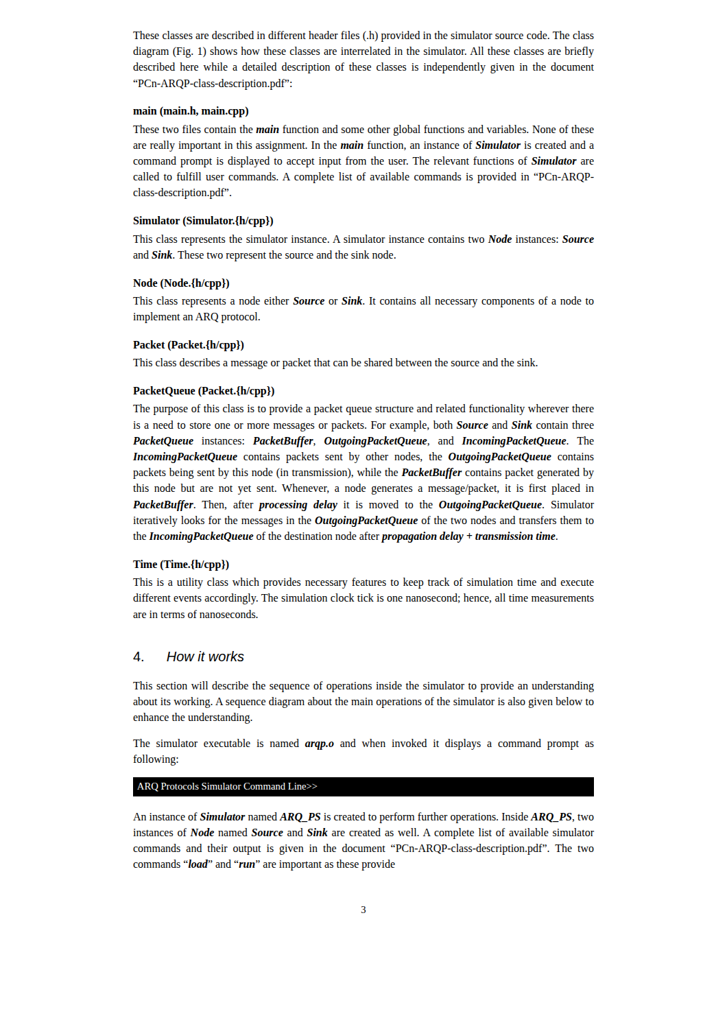These classes are described in different header files (.h) provided in the simulator source code. The class diagram (Fig. 1) shows how these classes are interrelated in the simulator. All these classes are briefly described here while a detailed description of these classes is independently given in the document “PCn-ARQP-class-description.pdf”:
main (main.h, main.cpp)
These two files contain the main function and some other global functions and variables. None of these are really important in this assignment. In the main function, an instance of Simulator is created and a command prompt is displayed to accept input from the user. The relevant functions of Simulator are called to fulfill user commands. A complete list of available commands is provided in “PCn-ARQP-class-description.pdf”.
Simulator (Simulator.{h/cpp})
This class represents the simulator instance. A simulator instance contains two Node instances: Source and Sink. These two represent the source and the sink node.
Node (Node.{h/cpp})
This class represents a node either Source or Sink. It contains all necessary components of a node to implement an ARQ protocol.
Packet (Packet.{h/cpp})
This class describes a message or packet that can be shared between the source and the sink.
PacketQueue (Packet.{h/cpp})
The purpose of this class is to provide a packet queue structure and related functionality wherever there is a need to store one or more messages or packets. For example, both Source and Sink contain three PacketQueue instances: PacketBuffer, OutgoingPacketQueue, and IncomingPacketQueue. The IncomingPacketQueue contains packets sent by other nodes, the OutgoingPacketQueue contains packets being sent by this node (in transmission), while the PacketBuffer contains packet generated by this node but are not yet sent. Whenever, a node generates a message/packet, it is first placed in PacketBuffer. Then, after processing delay it is moved to the OutgoingPacketQueue. Simulator iteratively looks for the messages in the OutgoingPacketQueue of the two nodes and transfers them to the IncomingPacketQueue of the destination node after propagation delay + transmission time.
Time (Time.{h/cpp})
This is a utility class which provides necessary features to keep track of simulation time and execute different events accordingly. The simulation clock tick is one nanosecond; hence, all time measurements are in terms of nanoseconds.
4. How it works
This section will describe the sequence of operations inside the simulator to provide an understanding about its working. A sequence diagram about the main operations of the simulator is also given below to enhance the understanding.
The simulator executable is named arqp.o and when invoked it displays a command prompt as following:
ARQ Protocols Simulator Command Line>>
An instance of Simulator named ARQ_PS is created to perform further operations. Inside ARQ_PS, two instances of Node named Source and Sink are created as well. A complete list of available simulator commands and their output is given in the document “PCn-ARQP-class-description.pdf”. The two commands “load” and “run” are important as these provide
3